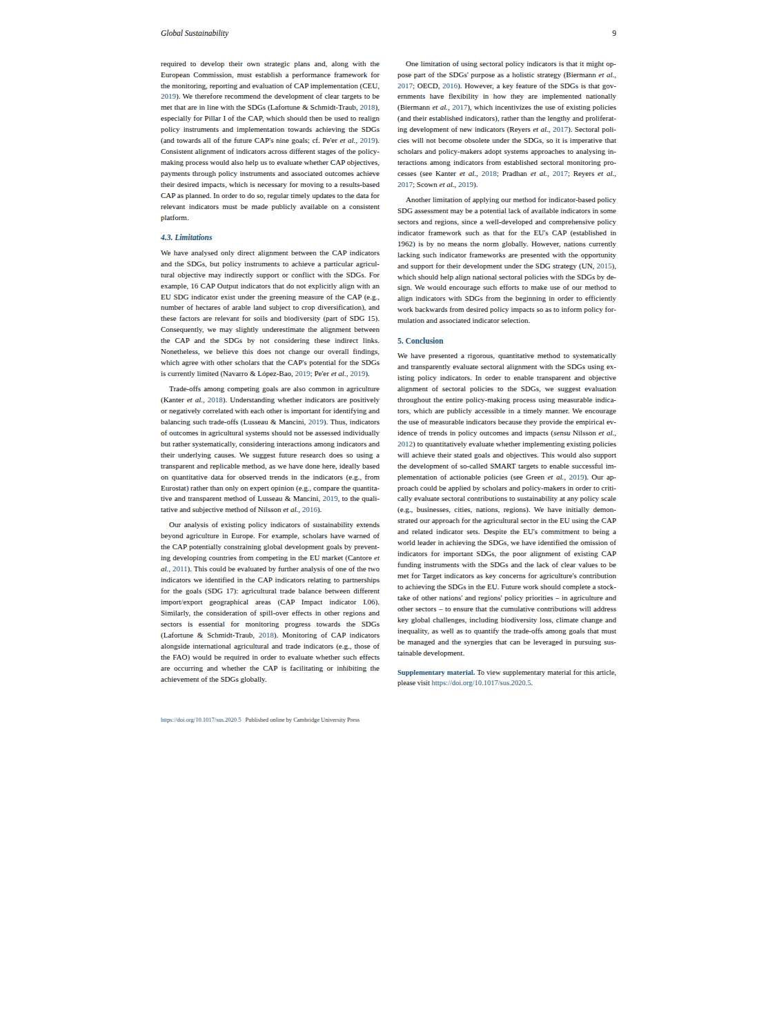Global Sustainability
9
required to develop their own strategic plans and, along with the European Commission, must establish a performance framework for the monitoring, reporting and evaluation of CAP implementation (CEU, 2019). We therefore recommend the development of clear targets to be met that are in line with the SDGs (Lafortune & Schmidt-Traub, 2018), especially for Pillar I of the CAP, which should then be used to realign policy instruments and implementation towards achieving the SDGs (and towards all of the future CAP's nine goals; cf. Pe'er et al., 2019). Consistent alignment of indicators across different stages of the policy-making process would also help us to evaluate whether CAP objectives, payments through policy instruments and associated outcomes achieve their desired impacts, which is necessary for moving to a results-based CAP as planned. In order to do so, regular timely updates to the data for relevant indicators must be made publicly available on a consistent platform.
4.3. Limitations
We have analysed only direct alignment between the CAP indicators and the SDGs, but policy instruments to achieve a particular agricultural objective may indirectly support or conflict with the SDGs. For example, 16 CAP Output indicators that do not explicitly align with an EU SDG indicator exist under the greening measure of the CAP (e.g., number of hectares of arable land subject to crop diversification), and these factors are relevant for soils and biodiversity (part of SDG 15). Consequently, we may slightly underestimate the alignment between the CAP and the SDGs by not considering these indirect links. Nonetheless, we believe this does not change our overall findings, which agree with other scholars that the CAP's potential for the SDGs is currently limited (Navarro & López-Bao, 2019; Pe'er et al., 2019).
Trade-offs among competing goals are also common in agriculture (Kanter et al., 2018). Understanding whether indicators are positively or negatively correlated with each other is important for identifying and balancing such trade-offs (Lusseau & Mancini, 2019). Thus, indicators of outcomes in agricultural systems should not be assessed individually but rather systematically, considering interactions among indicators and their underlying causes. We suggest future research does so using a transparent and replicable method, as we have done here, ideally based on quantitative data for observed trends in the indicators (e.g., from Eurostat) rather than only on expert opinion (e.g., compare the quantitative and transparent method of Lusseau & Mancini, 2019, to the qualitative and subjective method of Nilsson et al., 2016).
Our analysis of existing policy indicators of sustainability extends beyond agriculture in Europe. For example, scholars have warned of the CAP potentially constraining global development goals by preventing developing countries from competing in the EU market (Cantore et al., 2011). This could be evaluated by further analysis of one of the two indicators we identified in the CAP indicators relating to partnerships for the goals (SDG 17): agricultural trade balance between different import/export geographical areas (CAP Impact indicator I.06). Similarly, the consideration of spill-over effects in other regions and sectors is essential for monitoring progress towards the SDGs (Lafortune & Schmidt-Traub, 2018). Monitoring of CAP indicators alongside international agricultural and trade indicators (e.g., those of the FAO) would be required in order to evaluate whether such effects are occurring and whether the CAP is facilitating or inhibiting the achievement of the SDGs globally.
One limitation of using sectoral policy indicators is that it might oppose part of the SDGs' purpose as a holistic strategy (Biermann et al., 2017; OECD, 2016). However, a key feature of the SDGs is that governments have flexibility in how they are implemented nationally (Biermann et al., 2017), which incentivizes the use of existing policies (and their established indicators), rather than the lengthy and proliferating development of new indicators (Reyers et al., 2017). Sectoral policies will not become obsolete under the SDGs, so it is imperative that scholars and policy-makers adopt systems approaches to analysing interactions among indicators from established sectoral monitoring processes (see Kanter et al., 2018; Pradhan et al., 2017; Reyers et al., 2017; Scown et al., 2019).
Another limitation of applying our method for indicator-based policy SDG assessment may be a potential lack of available indicators in some sectors and regions, since a well-developed and comprehensive policy indicator framework such as that for the EU's CAP (established in 1962) is by no means the norm globally. However, nations currently lacking such indicator frameworks are presented with the opportunity and support for their development under the SDG strategy (UN, 2015), which should help align national sectoral policies with the SDGs by design. We would encourage such efforts to make use of our method to align indicators with SDGs from the beginning in order to efficiently work backwards from desired policy impacts so as to inform policy formulation and associated indicator selection.
5. Conclusion
We have presented a rigorous, quantitative method to systematically and transparently evaluate sectoral alignment with the SDGs using existing policy indicators. In order to enable transparent and objective alignment of sectoral policies to the SDGs, we suggest evaluation throughout the entire policy-making process using measurable indicators, which are publicly accessible in a timely manner. We encourage the use of measurable indicators because they provide the empirical evidence of trends in policy outcomes and impacts (sensu Nilsson et al., 2012) to quantitatively evaluate whether implementing existing policies will achieve their stated goals and objectives. This would also support the development of so-called SMART targets to enable successful implementation of actionable policies (see Green et al., 2019). Our approach could be applied by scholars and policy-makers in order to critically evaluate sectoral contributions to sustainability at any policy scale (e.g., businesses, cities, nations, regions). We have initially demonstrated our approach for the agricultural sector in the EU using the CAP and related indicator sets. Despite the EU's commitment to being a world leader in achieving the SDGs, we have identified the omission of indicators for important SDGs, the poor alignment of existing CAP funding instruments with the SDGs and the lack of clear values to be met for Target indicators as key concerns for agriculture's contribution to achieving the SDGs in the EU. Future work should complete a stocktake of other nations' and regions' policy priorities – in agriculture and other sectors – to ensure that the cumulative contributions will address key global challenges, including biodiversity loss, climate change and inequality, as well as to quantify the trade-offs among goals that must be managed and the synergies that can be leveraged in pursuing sustainable development.
Supplementary material. To view supplementary material for this article, please visit https://doi.org/10.1017/sus.2020.5.
https://doi.org/10.1017/sus.2020.5 Published online by Cambridge University Press